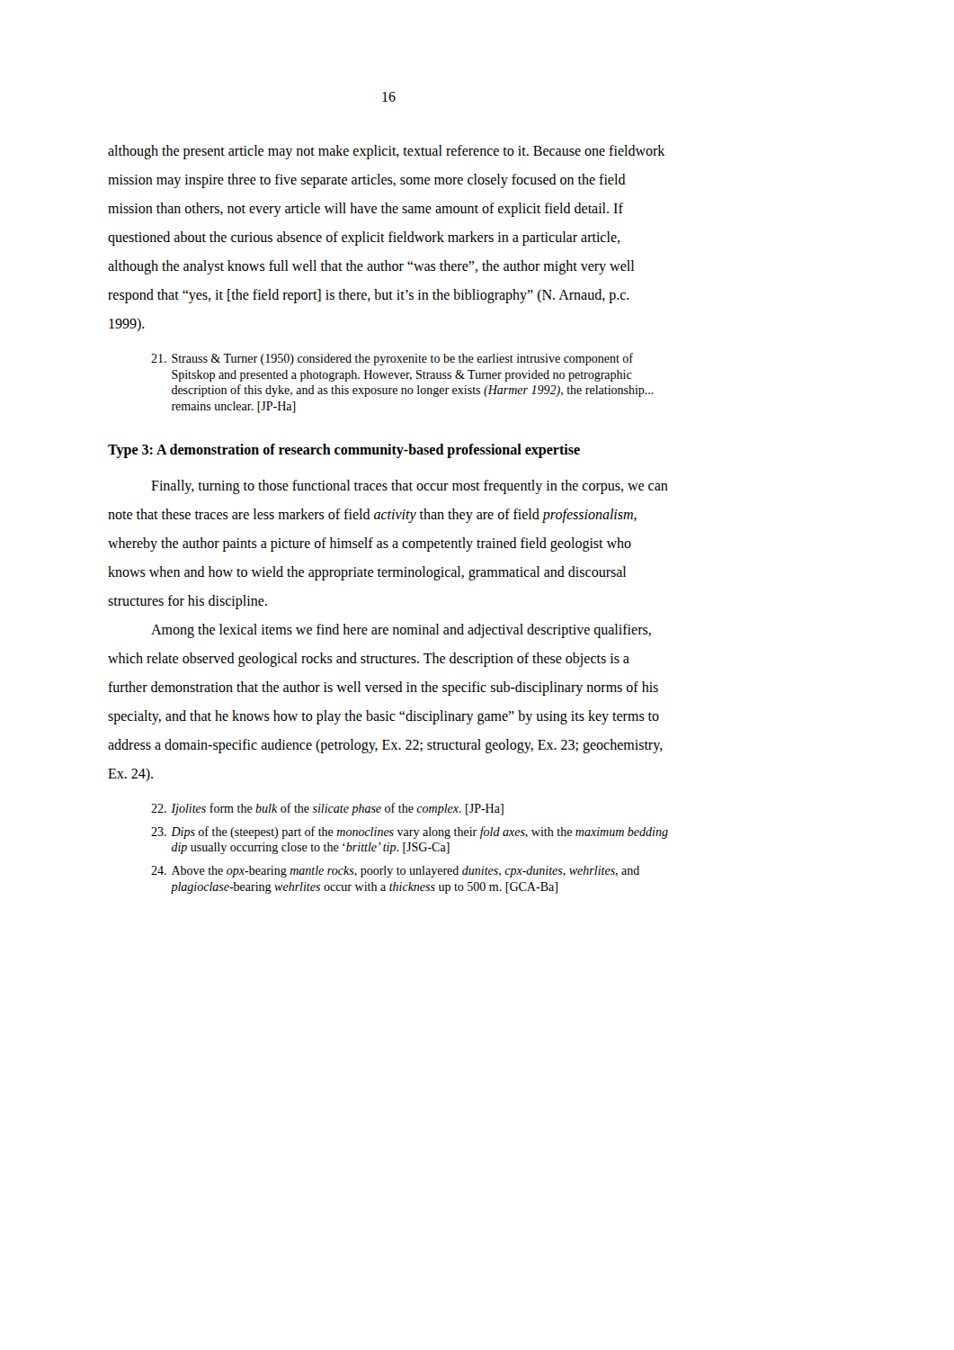16
although the present article may not make explicit, textual reference to it. Because one fieldwork mission may inspire three to five separate articles, some more closely focused on the field mission than others, not every article will have the same amount of explicit field detail. If questioned about the curious absence of explicit fieldwork markers in a particular article, although the analyst knows full well that the author “was there”, the author might very well respond that “yes, it [the field report] is there, but it’s in the bibliography” (N. Arnaud, p.c. 1999).
21. Strauss & Turner (1950) considered the pyroxenite to be the earliest intrusive component of Spitskop and presented a photograph. However, Strauss & Turner provided no petrographic description of this dyke, and as this exposure no longer exists (Harmer 1992), the relationship... remains unclear. [JP-Ha]
Type 3: A demonstration of research community-based professional expertise
Finally, turning to those functional traces that occur most frequently in the corpus, we can note that these traces are less markers of field activity than they are of field professionalism, whereby the author paints a picture of himself as a competently trained field geologist who knows when and how to wield the appropriate terminological, grammatical and discoursal structures for his discipline.
Among the lexical items we find here are nominal and adjectival descriptive qualifiers, which relate observed geological rocks and structures. The description of these objects is a further demonstration that the author is well versed in the specific sub-disciplinary norms of his specialty, and that he knows how to play the basic “disciplinary game” by using its key terms to address a domain-specific audience (petrology, Ex. 22; structural geology, Ex. 23; geochemistry, Ex. 24).
22. Ijolites form the bulk of the silicate phase of the complex. [JP-Ha]
23. Dips of the (steepest) part of the monoclines vary along their fold axes, with the maximum bedding dip usually occurring close to the ‘brittle’ tip. [JSG-Ca]
24. Above the opx-bearing mantle rocks, poorly to unlayered dunites, cpx-dunites, wehrlites, and plagioclase-bearing wehrlites occur with a thickness up to 500 m. [GCA-Ba]